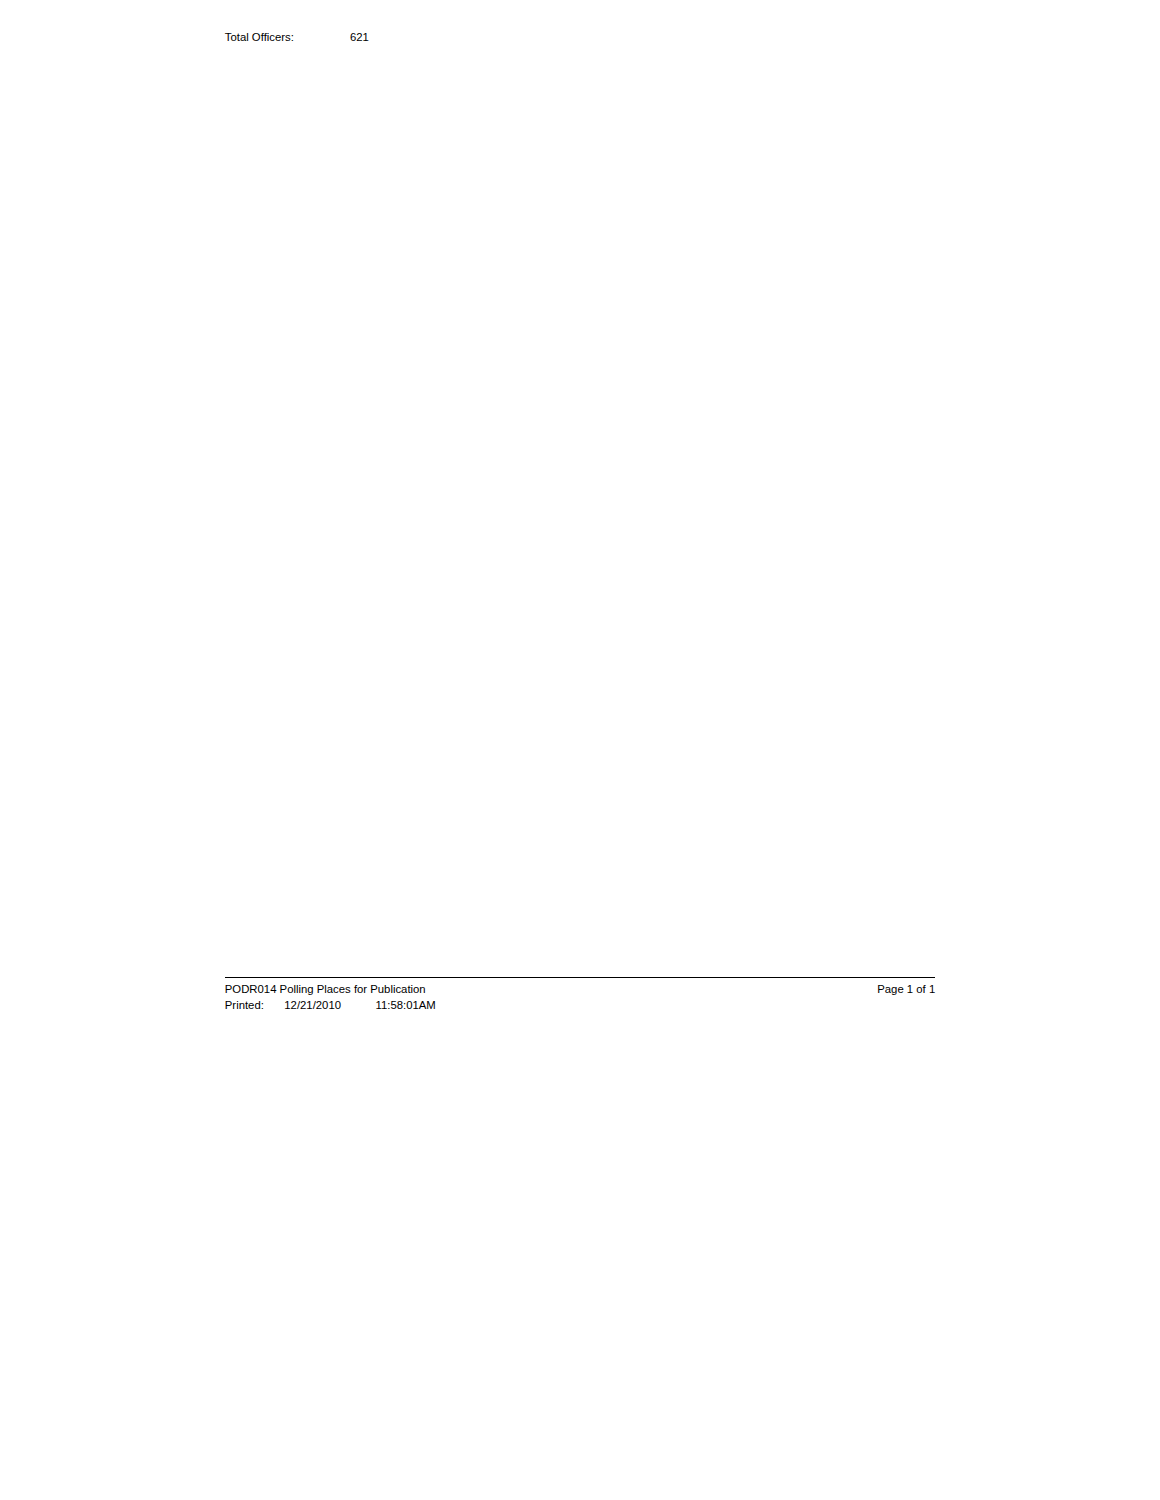Total Officers: 621
PODR014 Polling Places for Publication
Printed: 12/21/201011:58:01AM
Page 1 of 1